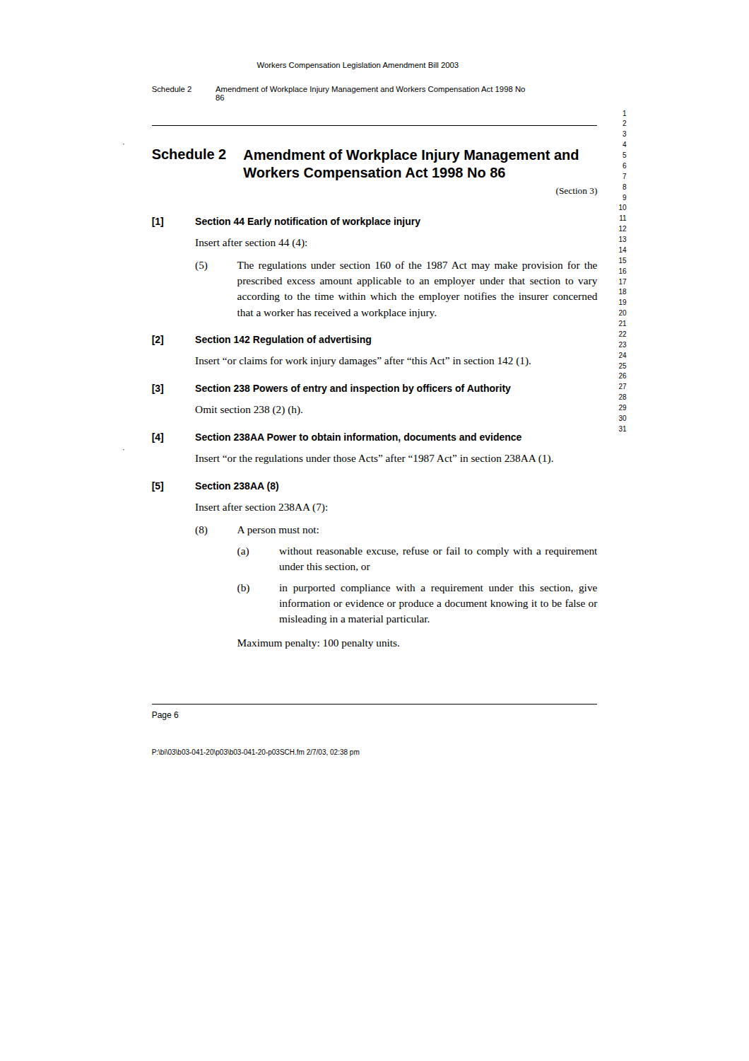Workers Compensation Legislation Amendment Bill 2003
Schedule 2
Amendment of Workplace Injury Management and Workers Compensation Act 1998 No 86
Schedule 2
Amendment of Workplace Injury Management and Workers Compensation Act 1998 No 86
(Section 3)
[1] Section 44 Early notification of workplace injury
Insert after section 44 (4):
(5)
The regulations under section 160 of the 1987 Act may make provision for the prescribed excess amount applicable to an employer under that section to vary according to the time within which the employer notifies the insurer concerned that a worker has received a workplace injury.
[2] Section 142 Regulation of advertising
Insert “or claims for work injury damages” after “this Act” in section 142 (1).
[3] Section 238 Powers of entry and inspection by officers of Authority
Omit section 238 (2) (h).
[4] Section 238AA Power to obtain information, documents and evidence
Insert “or the regulations under those Acts” after “1987 Act” in section 238AA (1).
[5] Section 238AA (8)
Insert after section 238AA (7):
(8)
A person must not:
(a)
without reasonable excuse, refuse or fail to comply with a requirement under this section, or
(b)
in purported compliance with a requirement under this section, give information or evidence or produce a document knowing it to be false or misleading in a material particular.
Maximum penalty: 100 penalty units.
1
2
3
4
5
6
7
8
9
10
11
12
13
14
15
16
17
18
19
20
21
22
23
24
25
26
27
28
29
30
31
‧
‧
Page 6
P:\bi\03\b03-041-20\p03\b03-041-20-p03SCH.fm 2/7/03, 02:38 pm